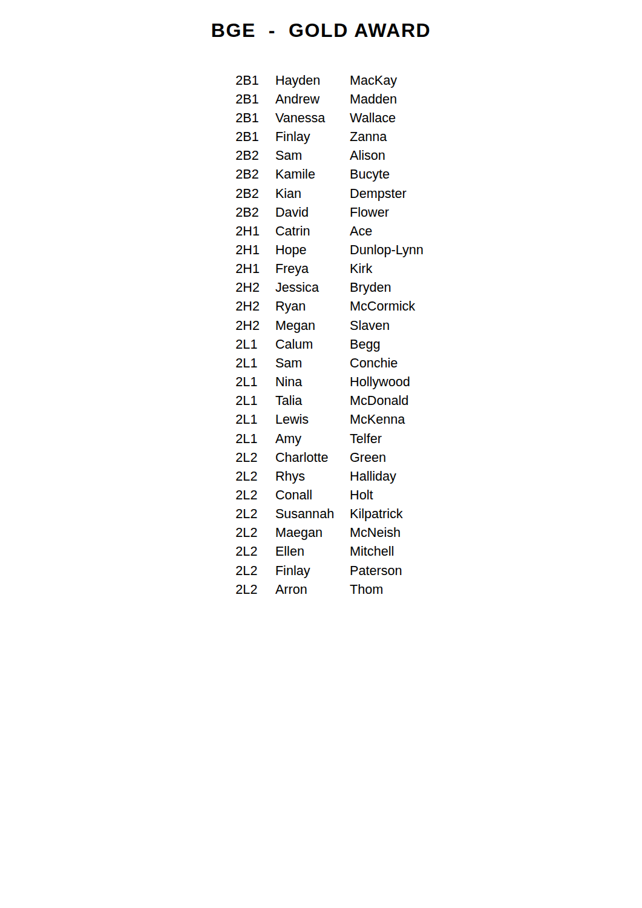BGE - GOLD AWARD
| 2B1 | Hayden | MacKay |
| 2B1 | Andrew | Madden |
| 2B1 | Vanessa | Wallace |
| 2B1 | Finlay | Zanna |
| 2B2 | Sam | Alison |
| 2B2 | Kamile | Bucyte |
| 2B2 | Kian | Dempster |
| 2B2 | David | Flower |
| 2H1 | Catrin | Ace |
| 2H1 | Hope | Dunlop-Lynn |
| 2H1 | Freya | Kirk |
| 2H2 | Jessica | Bryden |
| 2H2 | Ryan | McCormick |
| 2H2 | Megan | Slaven |
| 2L1 | Calum | Begg |
| 2L1 | Sam | Conchie |
| 2L1 | Nina | Hollywood |
| 2L1 | Talia | McDonald |
| 2L1 | Lewis | McKenna |
| 2L1 | Amy | Telfer |
| 2L2 | Charlotte | Green |
| 2L2 | Rhys | Halliday |
| 2L2 | Conall | Holt |
| 2L2 | Susannah | Kilpatrick |
| 2L2 | Maegan | McNeish |
| 2L2 | Ellen | Mitchell |
| 2L2 | Finlay | Paterson |
| 2L2 | Arron | Thom |